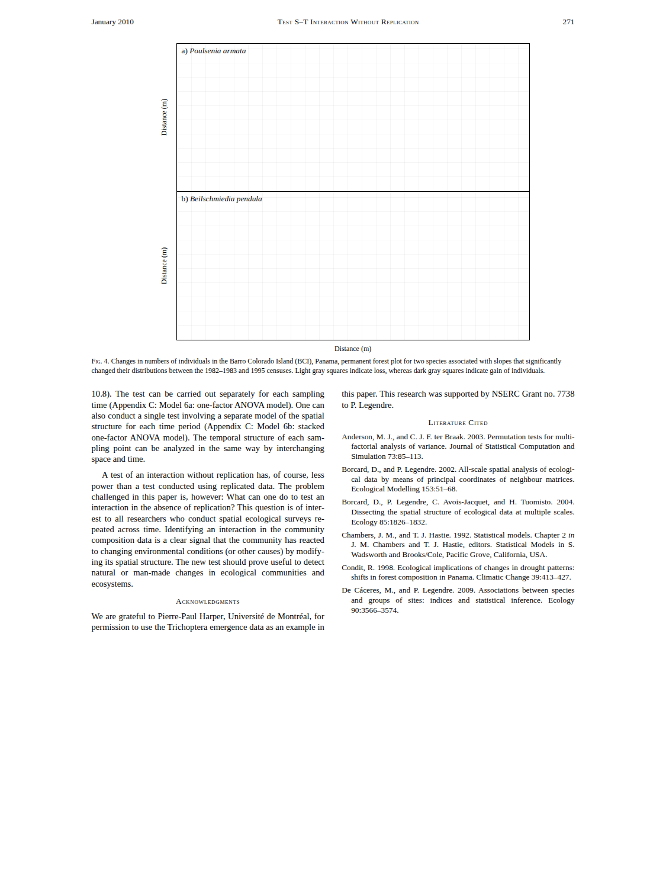January 2010 Test S–T Interaction Without Replication 271
a) Poulsenia armata Distance (m)
b) Beilschmiedia pendula Distance (m)
Distance (m)
Fig. 4. Changes in numbers of individuals in the Barro Colorado Island (BCI), Panama, permanent forest plot for two species associated with slopes that significantly changed their distributions between the 1982–1983 and 1995 censuses. Light gray squares indicate loss, whereas dark gray squares indicate gain of individuals.
10.8). The test can be carried out separately for each sampling time (Appendix C: Model 6a: one-factor ANOVA model). One can also conduct a single test involving a separate model of the spatial structure for each time period (Appendix C: Model 6b: stacked one-factor ANOVA model). The temporal structure of each sampling point can be analyzed in the same way by interchanging space and time.
A test of an interaction without replication has, of course, less power than a test conducted using replicated data. The problem challenged in this paper is, however: What can one do to test an interaction in the absence of replication? This question is of interest to all researchers who conduct spatial ecological surveys repeated across time. Identifying an interaction in the community composition data is a clear signal that the community has reacted to changing environmental conditions (or other causes) by modifying its spatial structure. The new test should prove useful to detect natural or man-made changes in ecological communities and ecosystems.
Acknowledgments
We are grateful to Pierre-Paul Harper, Université de Montréal, for permission to use the Trichoptera emergence data as an example in this paper. This research was supported by NSERC Grant no. 7738 to P. Legendre.
Literature Cited
Anderson, M. J., and C. J. F. ter Braak. 2003. Permutation tests for multi-factorial analysis of variance. Journal of Statistical Computation and Simulation 73:85–113.
Borcard, D., and P. Legendre. 2002. All-scale spatial analysis of ecological data by means of principal coordinates of neighbour matrices. Ecological Modelling 153:51–68.
Borcard, D., P. Legendre, C. Avois-Jacquet, and H. Tuomisto. 2004. Dissecting the spatial structure of ecological data at multiple scales. Ecology 85:1826–1832.
Chambers, J. M., and T. J. Hastie. 1992. Statistical models. Chapter 2 in J. M. Chambers and T. J. Hastie, editors. Statistical Models in S. Wadsworth and Brooks/Cole, Pacific Grove, California, USA.
Condit, R. 1998. Ecological implications of changes in drought patterns: shifts in forest composition in Panama. Climatic Change 39:413–427.
De Cáceres, M., and P. Legendre. 2009. Associations between species and groups of sites: indices and statistical inference. Ecology 90:3566–3574.